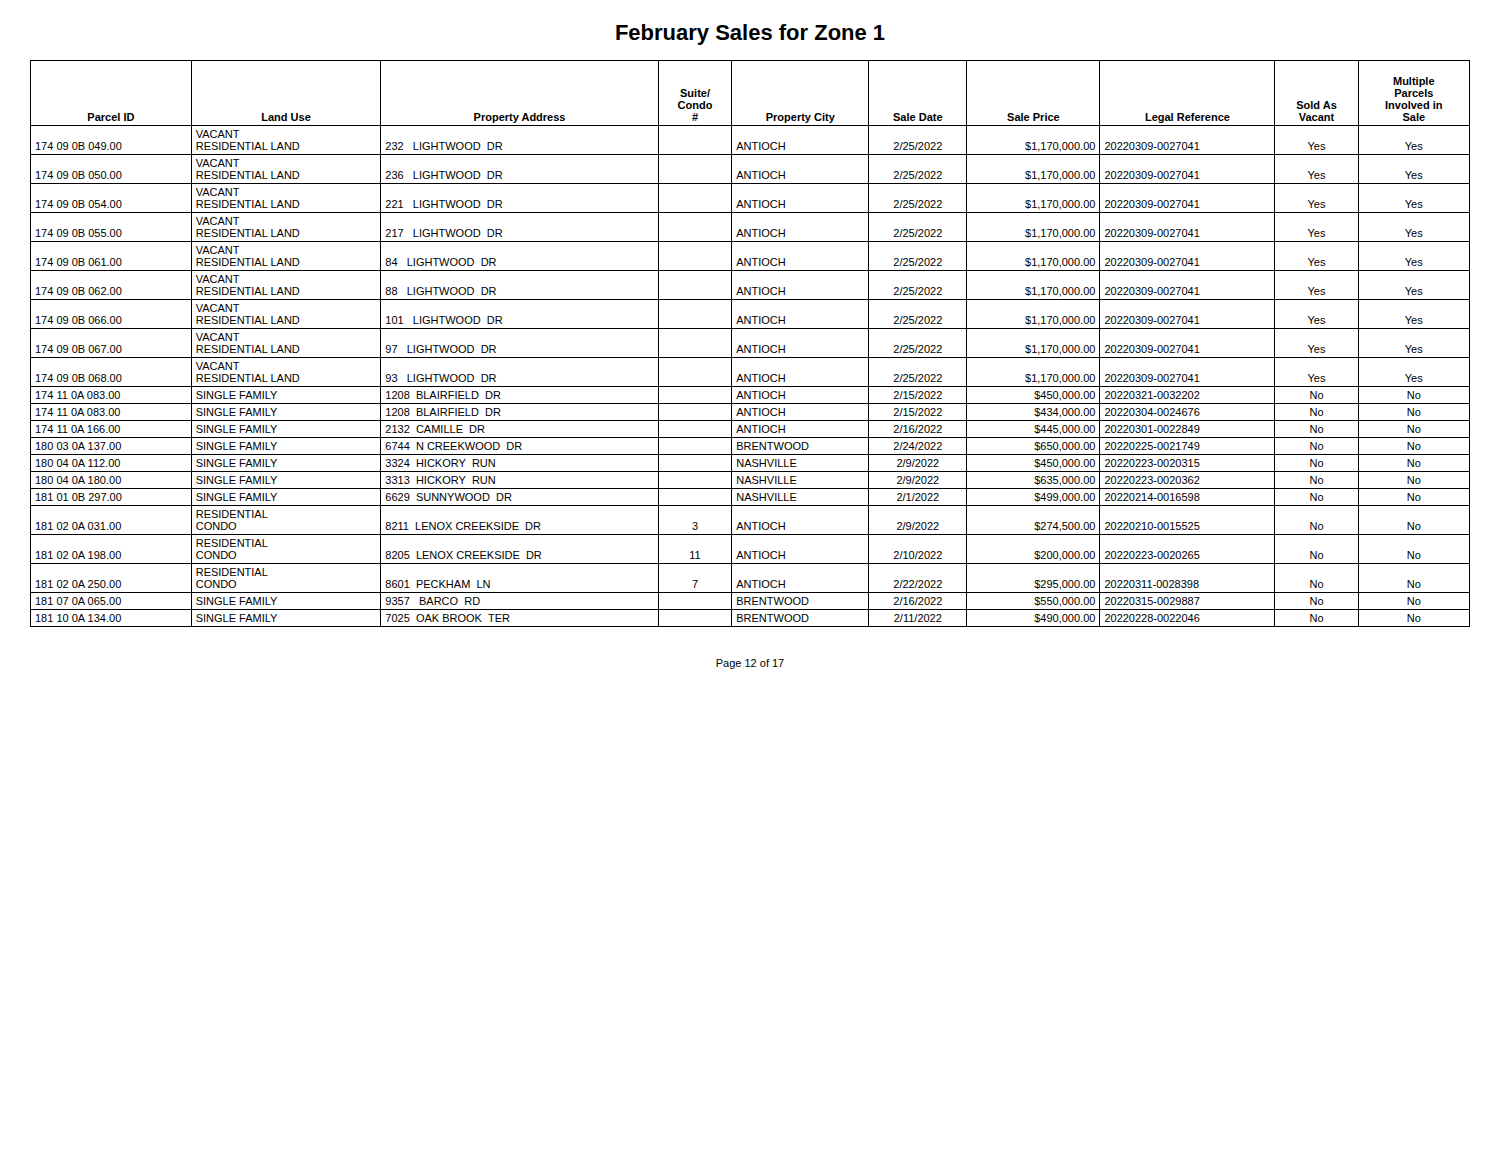February Sales for Zone 1
| Parcel ID | Land Use | Property Address | Suite/ Condo # | Property City | Sale Date | Sale Price | Legal Reference | Sold As Vacant | Multiple Parcels Involved in Sale |
| --- | --- | --- | --- | --- | --- | --- | --- | --- | --- |
| 174 09 0B 049.00 | VACANT RESIDENTIAL LAND | 232 LIGHTWOOD DR | | ANTIOCH | 2/25/2022 | $1,170,000.00 | 20220309-0027041 | Yes | Yes |
| 174 09 0B 050.00 | VACANT RESIDENTIAL LAND | 236 LIGHTWOOD DR | | ANTIOCH | 2/25/2022 | $1,170,000.00 | 20220309-0027041 | Yes | Yes |
| 174 09 0B 054.00 | VACANT RESIDENTIAL LAND | 221 LIGHTWOOD DR | | ANTIOCH | 2/25/2022 | $1,170,000.00 | 20220309-0027041 | Yes | Yes |
| 174 09 0B 055.00 | VACANT RESIDENTIAL LAND | 217 LIGHTWOOD DR | | ANTIOCH | 2/25/2022 | $1,170,000.00 | 20220309-0027041 | Yes | Yes |
| 174 09 0B 061.00 | VACANT RESIDENTIAL LAND | 84 LIGHTWOOD DR | | ANTIOCH | 2/25/2022 | $1,170,000.00 | 20220309-0027041 | Yes | Yes |
| 174 09 0B 062.00 | VACANT RESIDENTIAL LAND | 88 LIGHTWOOD DR | | ANTIOCH | 2/25/2022 | $1,170,000.00 | 20220309-0027041 | Yes | Yes |
| 174 09 0B 066.00 | VACANT RESIDENTIAL LAND | 101 LIGHTWOOD DR | | ANTIOCH | 2/25/2022 | $1,170,000.00 | 20220309-0027041 | Yes | Yes |
| 174 09 0B 067.00 | VACANT RESIDENTIAL LAND | 97 LIGHTWOOD DR | | ANTIOCH | 2/25/2022 | $1,170,000.00 | 20220309-0027041 | Yes | Yes |
| 174 09 0B 068.00 | VACANT RESIDENTIAL LAND | 93 LIGHTWOOD DR | | ANTIOCH | 2/25/2022 | $1,170,000.00 | 20220309-0027041 | Yes | Yes |
| 174 11 0A 083.00 | SINGLE FAMILY | 1208 BLAIRFIELD DR | | ANTIOCH | 2/15/2022 | $450,000.00 | 20220321-0032202 | No | No |
| 174 11 0A 083.00 | SINGLE FAMILY | 1208 BLAIRFIELD DR | | ANTIOCH | 2/15/2022 | $434,000.00 | 20220304-0024676 | No | No |
| 174 11 0A 166.00 | SINGLE FAMILY | 2132 CAMILLE DR | | ANTIOCH | 2/16/2022 | $445,000.00 | 20220301-0022849 | No | No |
| 180 03 0A 137.00 | SINGLE FAMILY | 6744 N CREEKWOOD DR | | BRENTWOOD | 2/24/2022 | $650,000.00 | 20220225-0021749 | No | No |
| 180 04 0A 112.00 | SINGLE FAMILY | 3324 HICKORY RUN | | NASHVILLE | 2/9/2022 | $450,000.00 | 20220223-0020315 | No | No |
| 180 04 0A 180.00 | SINGLE FAMILY | 3313 HICKORY RUN | | NASHVILLE | 2/9/2022 | $635,000.00 | 20220223-0020362 | No | No |
| 181 01 0B 297.00 | SINGLE FAMILY | 6629 SUNNYWOOD DR | | NASHVILLE | 2/1/2022 | $499,000.00 | 20220214-0016598 | No | No |
| 181 02 0A 031.00 | RESIDENTIAL CONDO | 8211 LENOX CREEKSIDE DR | 3 | ANTIOCH | 2/9/2022 | $274,500.00 | 20220210-0015525 | No | No |
| 181 02 0A 198.00 | RESIDENTIAL CONDO | 8205 LENOX CREEKSIDE DR | 11 | ANTIOCH | 2/10/2022 | $200,000.00 | 20220223-0020265 | No | No |
| 181 02 0A 250.00 | RESIDENTIAL CONDO | 8601 PECKHAM LN | 7 | ANTIOCH | 2/22/2022 | $295,000.00 | 20220311-0028398 | No | No |
| 181 07 0A 065.00 | SINGLE FAMILY | 9357 BARCO RD | | BRENTWOOD | 2/16/2022 | $550,000.00 | 20220315-0029887 | No | No |
| 181 10 0A 134.00 | SINGLE FAMILY | 7025 OAK BROOK TER | | BRENTWOOD | 2/11/2022 | $490,000.00 | 20220228-0022046 | No | No |
Page 12 of 17